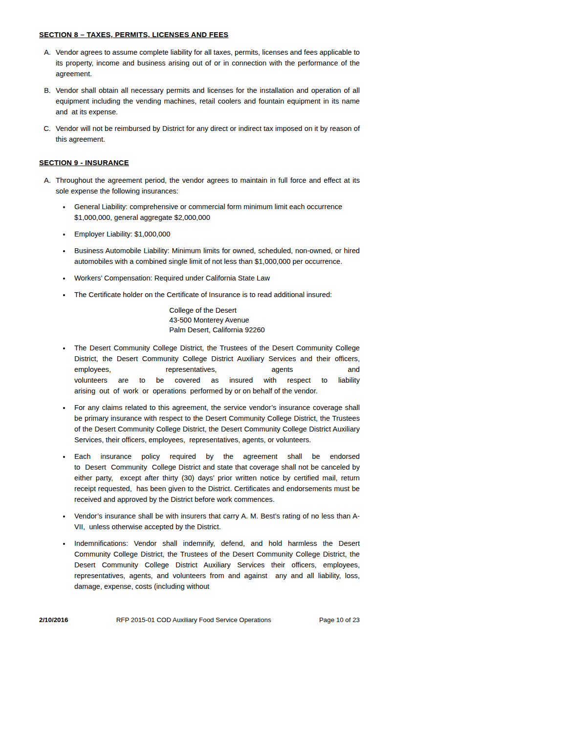SECTION 8 – TAXES, PERMITS, LICENSES AND FEES
Vendor agrees to assume complete liability for all taxes, permits, licenses and fees applicable to its property, income and business arising out of or in connection with the performance of the agreement.
Vendor shall obtain all necessary permits and licenses for the installation and operation of all equipment including the vending machines, retail coolers and fountain equipment in its name and at its expense.
Vendor will not be reimbursed by District for any direct or indirect tax imposed on it by reason of this agreement.
SECTION 9 - INSURANCE
Throughout the agreement period, the vendor agrees to maintain in full force and effect at its sole expense the following insurances:
General Liability: comprehensive or commercial form minimum limit each occurrence
$1,000,000, general aggregate $2,000,000
Employer Liability: $1,000,000
Business Automobile Liability: Minimum limits for owned, scheduled, non-owned, or hired automobiles with a combined single limit of not less than $1,000,000 per occurrence.
Workers’ Compensation: Required under California State Law
The Certificate holder on the Certificate of Insurance is to read additional insured:
College of the Desert
43-500 Monterey Avenue
Palm Desert, California 92260
The Desert Community College District, the Trustees of the Desert Community College District, the Desert Community College District Auxiliary Services and their officers, employees, representatives, agents and volunteers are to be covered as insured with respect to liability arising out of work or operations performed by or on behalf of the vendor.
For any claims related to this agreement, the service vendor’s insurance coverage shall be primary insurance with respect to the Desert Community College District, the Trustees of the Desert Community College District, the Desert Community College District Auxiliary Services, their officers, employees, representatives, agents, or volunteers.
Each insurance policy required by the agreement shall be endorsed to Desert Community College District and state that coverage shall not be canceled by either party, except after thirty (30) days’ prior written notice by certified mail, return receipt requested, has been given to the District. Certificates and endorsements must be received and approved by the District before work commences.
Vendor’s insurance shall be with insurers that carry A. M. Best’s rating of no less than A-VII, unless otherwise accepted by the District.
Indemnifications: Vendor shall indemnify, defend, and hold harmless the Desert Community College District, the Trustees of the Desert Community College District, the Desert Community College District Auxiliary Services their officers, employees, representatives, agents, and volunteers from and against any and all liability, loss, damage, expense, costs (including without
2/10/2016 RFP 2015-01 COD Auxiliary Food Service Operations Page 10 of 23